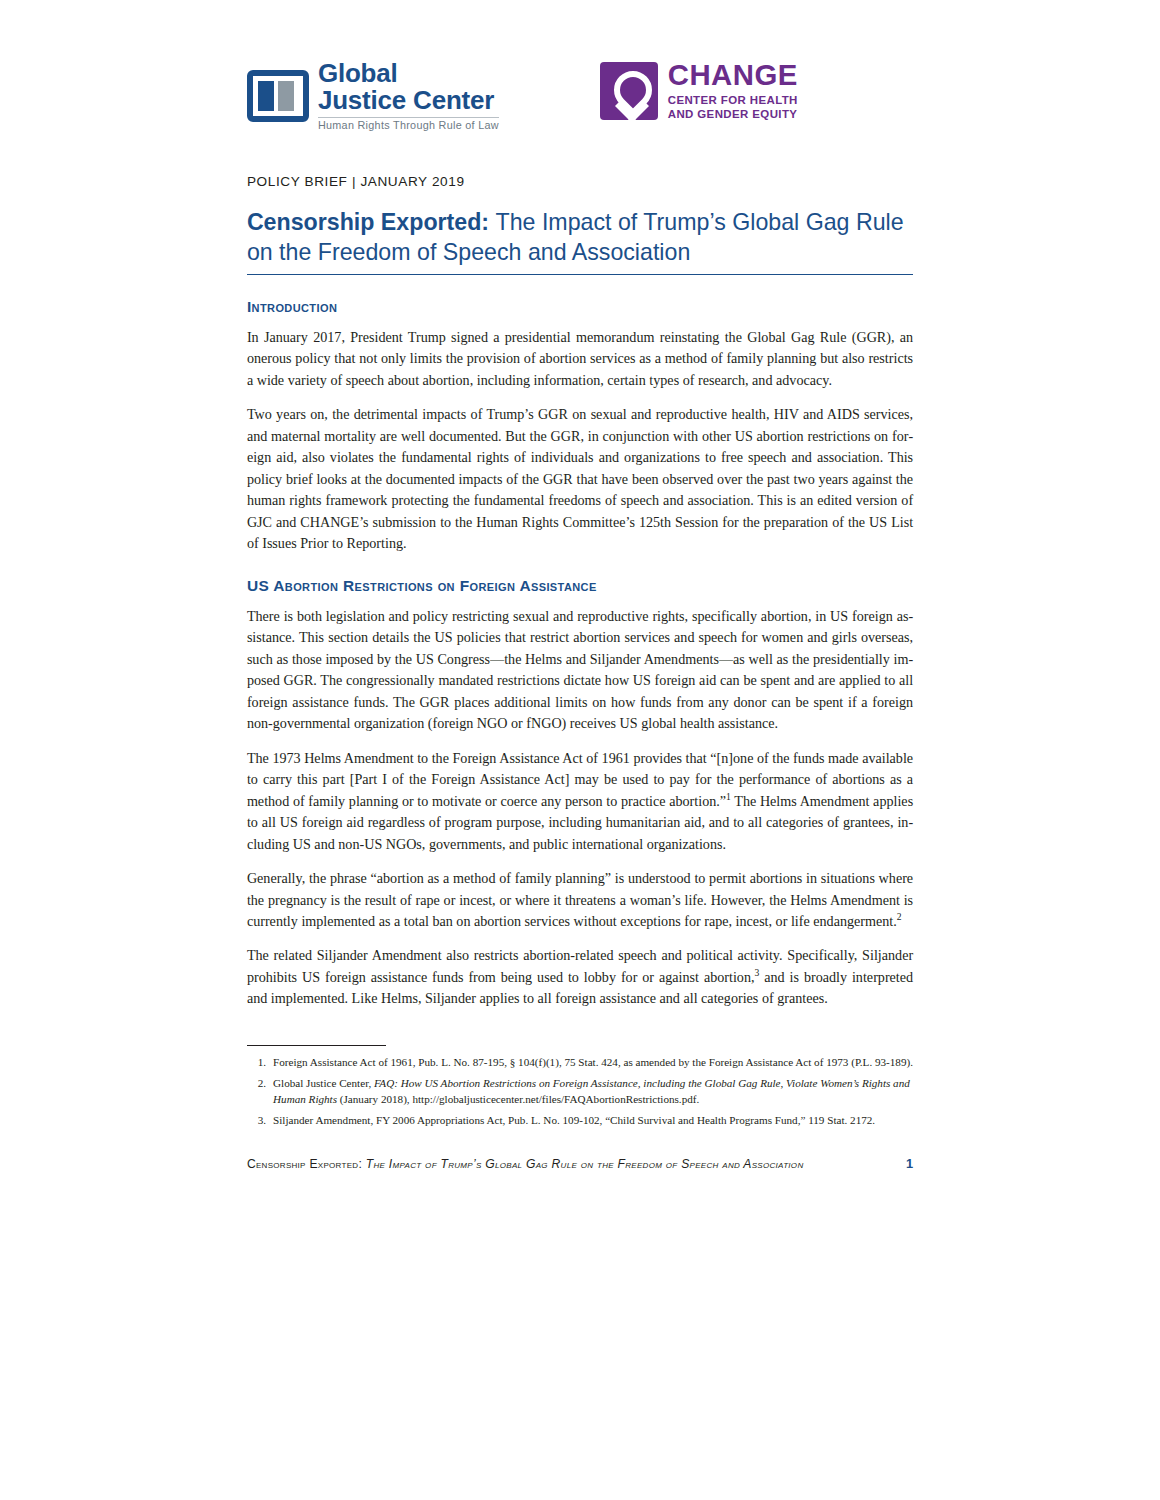Global
Justice Center
Human Rights Through Rule of Law
CHANGE
CENTER FOR HEALTH
AND GENDER EQUITY
POLICY BRIEF | JANUARY 2019
Censorship Exported: The Impact of Trump’s Global Gag Rule on the Freedom of Speech and Association
Introduction
In January 2017, President Trump signed a presidential memorandum reinstating the Global Gag Rule (GGR), an onerous policy that not only limits the provision of abortion services as a method of family planning but also restricts a wide variety of speech about abortion, including information, certain types of research, and advocacy.
Two years on, the detrimental impacts of Trump’s GGR on sexual and reproductive health, HIV and AIDS services, and maternal mortality are well documented. But the GGR, in conjunction with other US abortion restrictions on foreign aid, also violates the fundamental rights of individuals and organizations to free speech and association. This policy brief looks at the documented impacts of the GGR that have been observed over the past two years against the human rights framework protecting the fundamental freedoms of speech and association. This is an edited version of GJC and CHANGE’s submission to the Human Rights Committee’s 125th Session for the preparation of the US List of Issues Prior to Reporting.
US Abortion Restrictions on Foreign Assistance
There is both legislation and policy restricting sexual and reproductive rights, specifically abortion, in US foreign assistance. This section details the US policies that restrict abortion services and speech for women and girls overseas, such as those imposed by the US Congress—the Helms and Siljander Amendments—as well as the presidentially imposed GGR. The congressionally mandated restrictions dictate how US foreign aid can be spent and are applied to all foreign assistance funds. The GGR places additional limits on how funds from any donor can be spent if a foreign non-governmental organization (foreign NGO or fNGO) receives US global health assistance.
The 1973 Helms Amendment to the Foreign Assistance Act of 1961 provides that “[n]one of the funds made available to carry this part [Part I of the Foreign Assistance Act] may be used to pay for the performance of abortions as a method of family planning or to motivate or coerce any person to practice abortion.”1 The Helms Amendment applies to all US foreign aid regardless of program purpose, including humanitarian aid, and to all categories of grantees, including US and non-US NGOs, governments, and public international organizations.
Generally, the phrase “abortion as a method of family planning” is understood to permit abortions in situations where the pregnancy is the result of rape or incest, or where it threatens a woman’s life. However, the Helms Amendment is currently implemented as a total ban on abortion services without exceptions for rape, incest, or life endangerment.2
The related Siljander Amendment also restricts abortion-related speech and political activity. Specifically, Siljander prohibits US foreign assistance funds from being used to lobby for or against abortion,3 and is broadly interpreted and implemented. Like Helms, Siljander applies to all foreign assistance and all categories of grantees.
1.
Foreign Assistance Act of 1961, Pub. L. No. 87-195, § 104(f)(1), 75 Stat. 424, as amended by the Foreign Assistance Act of 1973 (P.L. 93-189).
2.
Global Justice Center, FAQ: How US Abortion Restrictions on Foreign Assistance, including the Global Gag Rule, Violate Women’s Rights and Human Rights (January 2018), http://globaljusticecenter.net/files/FAQAbortionRestrictions.pdf.
3.
Siljander Amendment, FY 2006 Appropriations Act, Pub. L. No. 109-102, “Child Survival and Health Programs Fund,” 119 Stat. 2172.
Censorship Exported: The Impact of Trump’s Global Gag Rule on the Freedom of Speech and Association
1